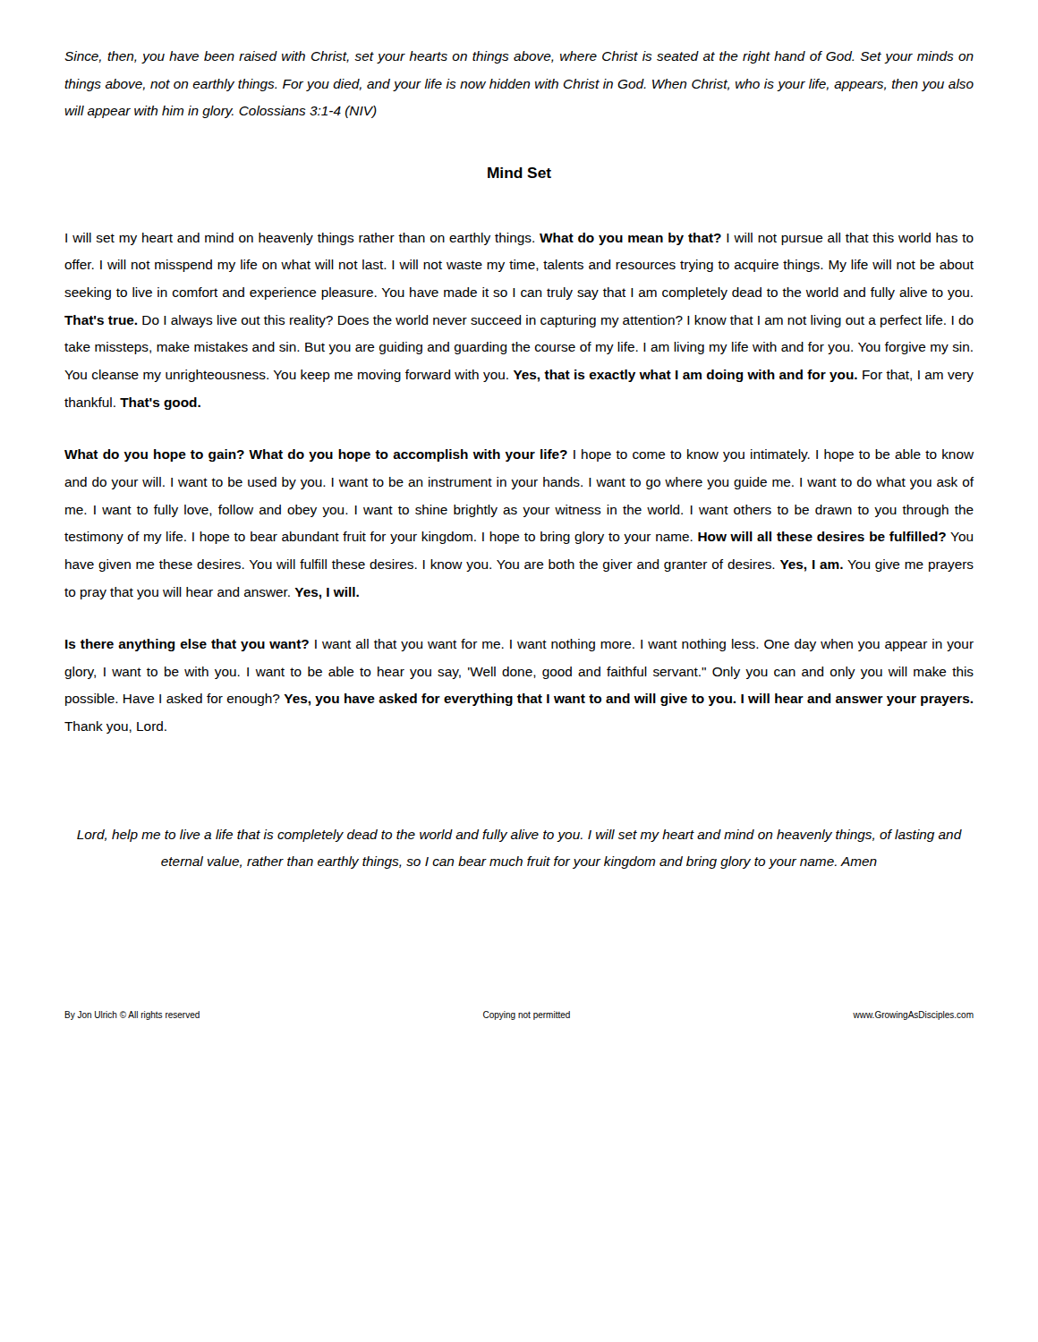Since, then, you have been raised with Christ, set your hearts on things above, where Christ is seated at the right hand of God. Set your minds on things above, not on earthly things. For you died, and your life is now hidden with Christ in God. When Christ, who is your life, appears, then you also will appear with him in glory. Colossians 3:1-4 (NIV)
Mind Set
I will set my heart and mind on heavenly things rather than on earthly things. What do you mean by that? I will not pursue all that this world has to offer. I will not misspend my life on what will not last. I will not waste my time, talents and resources trying to acquire things. My life will not be about seeking to live in comfort and experience pleasure. You have made it so I can truly say that I am completely dead to the world and fully alive to you. That's true. Do I always live out this reality? Does the world never succeed in capturing my attention? I know that I am not living out a perfect life. I do take missteps, make mistakes and sin. But you are guiding and guarding the course of my life. I am living my life with and for you. You forgive my sin. You cleanse my unrighteousness. You keep me moving forward with you. Yes, that is exactly what I am doing with and for you. For that, I am very thankful. That's good.
What do you hope to gain? What do you hope to accomplish with your life? I hope to come to know you intimately. I hope to be able to know and do your will. I want to be used by you. I want to be an instrument in your hands. I want to go where you guide me. I want to do what you ask of me. I want to fully love, follow and obey you. I want to shine brightly as your witness in the world. I want others to be drawn to you through the testimony of my life. I hope to bear abundant fruit for your kingdom. I hope to bring glory to your name. How will all these desires be fulfilled? You have given me these desires. You will fulfill these desires. I know you. You are both the giver and granter of desires. Yes, I am. You give me prayers to pray that you will hear and answer. Yes, I will.
Is there anything else that you want? I want all that you want for me. I want nothing more. I want nothing less. One day when you appear in your glory, I want to be with you. I want to be able to hear you say, 'Well done, good and faithful servant." Only you can and only you will make this possible. Have I asked for enough? Yes, you have asked for everything that I want to and will give to you. I will hear and answer your prayers. Thank you, Lord.
Lord, help me to live a life that is completely dead to the world and fully alive to you. I will set my heart and mind on heavenly things, of lasting and eternal value, rather than earthly things, so I can bear much fruit for your kingdom and bring glory to your name. Amen
By Jon Ulrich © All rights reserved Copying not permitted www.GrowingAsDisciples.com